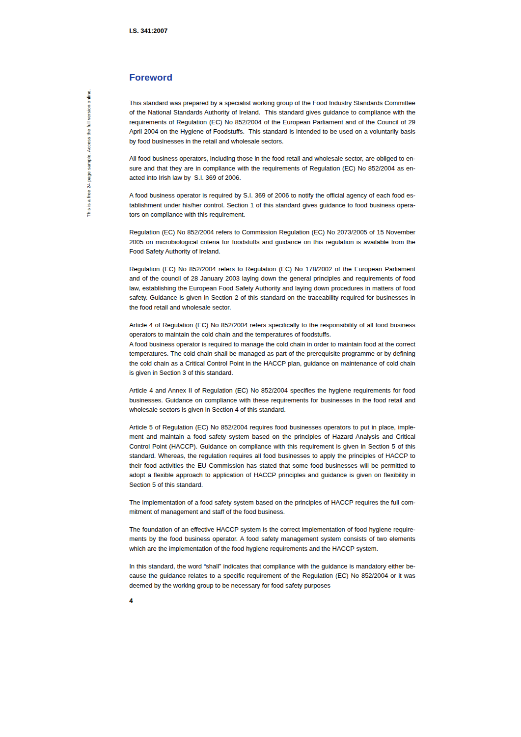This is a free 24 page sample. Access the full version online.
I.S. 341:2007
Foreword
This standard was prepared by a specialist working group of the Food Industry Standards Committee of the National Standards Authority of Ireland. This standard gives guidance to compliance with the requirements of Regulation (EC) No 852/2004 of the European Parliament and of the Council of 29 April 2004 on the Hygiene of Foodstuffs. This standard is intended to be used on a voluntarily basis by food businesses in the retail and wholesale sectors.
All food business operators, including those in the food retail and wholesale sector, are obliged to ensure and that they are in compliance with the requirements of Regulation (EC) No 852/2004 as enacted into Irish law by S.I. 369 of 2006.
A food business operator is required by S.I. 369 of 2006 to notify the official agency of each food establishment under his/her control. Section 1 of this standard gives guidance to food business operators on compliance with this requirement.
Regulation (EC) No 852/2004 refers to Commission Regulation (EC) No 2073/2005 of 15 November 2005 on microbiological criteria for foodstuffs and guidance on this regulation is available from the Food Safety Authority of Ireland.
Regulation (EC) No 852/2004 refers to Regulation (EC) No 178/2002 of the European Parliament and of the council of 28 January 2003 laying down the general principles and requirements of food law, establishing the European Food Safety Authority and laying down procedures in matters of food safety. Guidance is given in Section 2 of this standard on the traceability required for businesses in the food retail and wholesale sector.
Article 4 of Regulation (EC) No 852/2004 refers specifically to the responsibility of all food business operators to maintain the cold chain and the temperatures of foodstuffs.
A food business operator is required to manage the cold chain in order to maintain food at the correct temperatures. The cold chain shall be managed as part of the prerequisite programme or by defining the cold chain as a Critical Control Point in the HACCP plan, guidance on maintenance of cold chain is given in Section 3 of this standard.
Article 4 and Annex II of Regulation (EC) No 852/2004 specifies the hygiene requirements for food businesses. Guidance on compliance with these requirements for businesses in the food retail and wholesale sectors is given in Section 4 of this standard.
Article 5 of Regulation (EC) No 852/2004 requires food businesses operators to put in place, implement and maintain a food safety system based on the principles of Hazard Analysis and Critical Control Point (HACCP). Guidance on compliance with this requirement is given in Section 5 of this standard. Whereas, the regulation requires all food businesses to apply the principles of HACCP to their food activities the EU Commission has stated that some food businesses will be permitted to adopt a flexible approach to application of HACCP principles and guidance is given on flexibility in Section 5 of this standard.
The implementation of a food safety system based on the principles of HACCP requires the full commitment of management and staff of the food business.
The foundation of an effective HACCP system is the correct implementation of food hygiene requirements by the food business operator. A food safety management system consists of two elements which are the implementation of the food hygiene requirements and the HACCP system.
In this standard, the word “shall” indicates that compliance with the guidance is mandatory either because the guidance relates to a specific requirement of the Regulation (EC) No 852/2004 or it was deemed by the working group to be necessary for food safety purposes
4